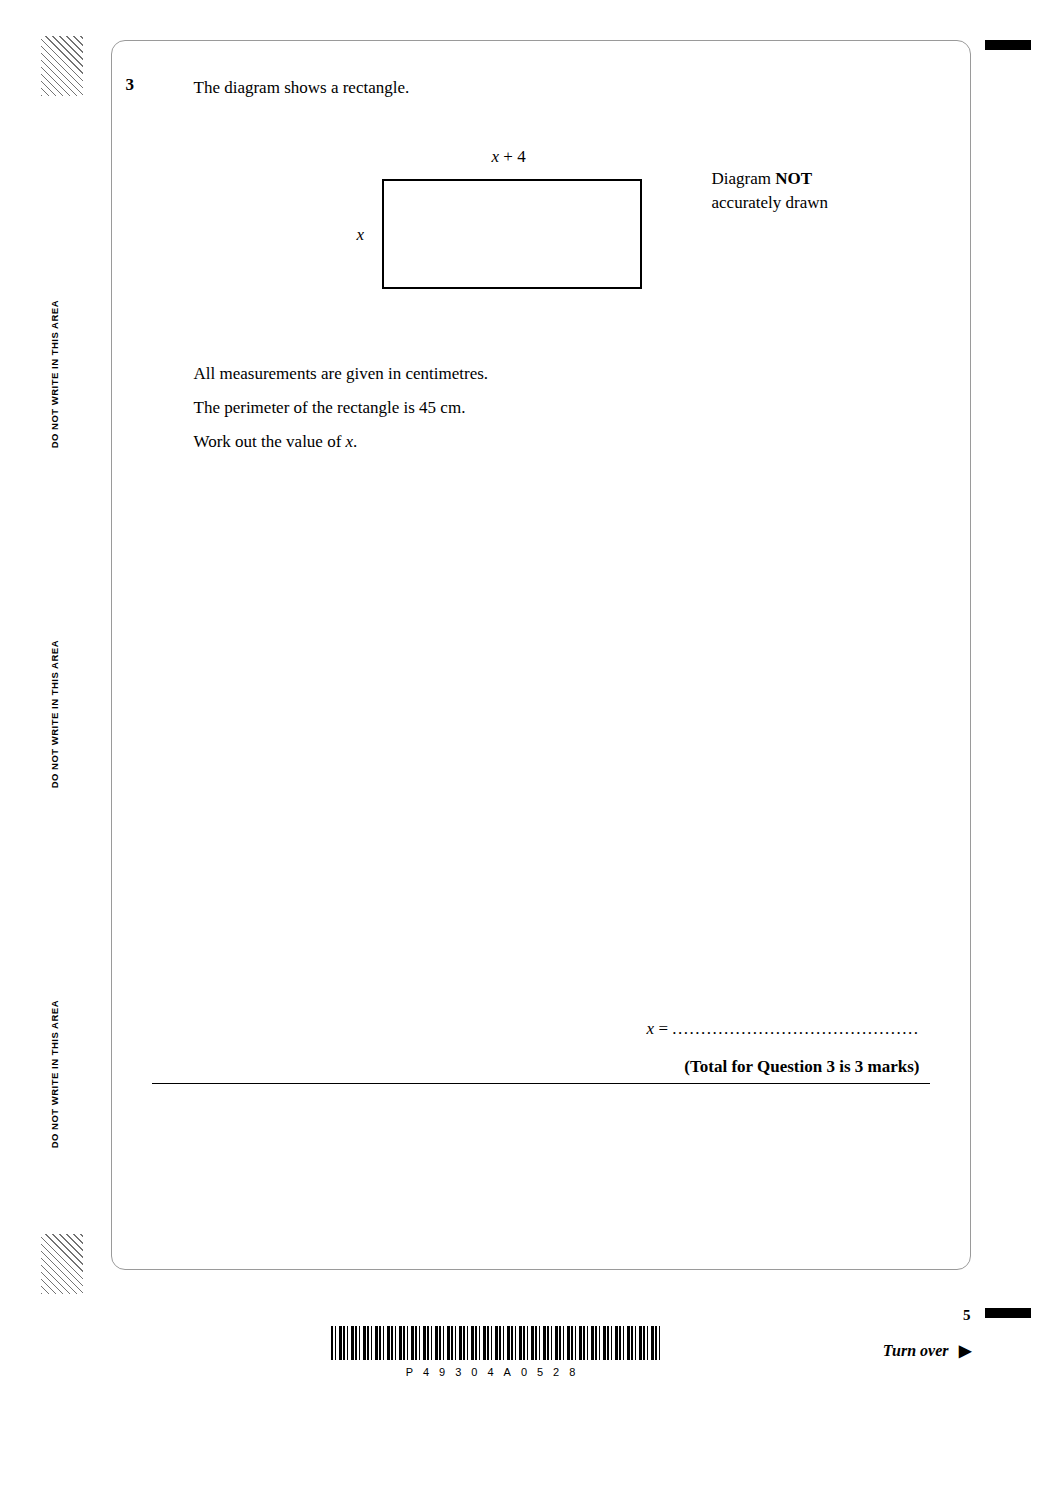DO NOT WRITE IN THIS AREA
DO NOT WRITE IN THIS AREA
DO NOT WRITE IN THIS AREA
3
The diagram shows a rectangle.
x + 4
x
Diagram NOT
accurately drawn
All measurements are given in centimetres.
The perimeter of the rectangle is 45 cm.
Work out the value of x.
x = ...........................................
(Total for Question 3 is 3 marks)
P49304A0528
5
Turn over ▶